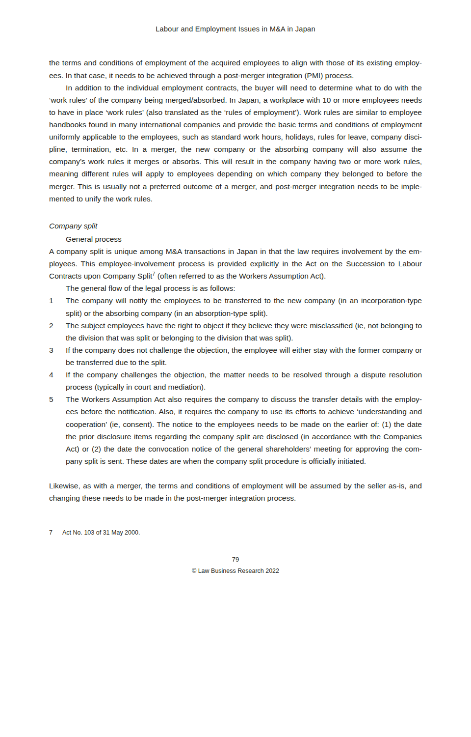Labour and Employment Issues in M&A in Japan
the terms and conditions of employment of the acquired employees to align with those of its existing employees. In that case, it needs to be achieved through a post-merger integration (PMI) process.
In addition to the individual employment contracts, the buyer will need to determine what to do with the ‘work rules’ of the company being merged/absorbed. In Japan, a workplace with 10 or more employees needs to have in place ‘work rules’ (also translated as the ‘rules of employment’). Work rules are similar to employee handbooks found in many international companies and provide the basic terms and conditions of employment uniformly applicable to the employees, such as standard work hours, holidays, rules for leave, company discipline, termination, etc. In a merger, the new company or the absorbing company will also assume the company’s work rules it merges or absorbs. This will result in the company having two or more work rules, meaning different rules will apply to employees depending on which company they belonged to before the merger. This is usually not a preferred outcome of a merger, and post-merger integration needs to be implemented to unify the work rules.
Company split
General process
A company split is unique among M&A transactions in Japan in that the law requires involvement by the employees. This employee-involvement process is provided explicitly in the Act on the Succession to Labour Contracts upon Company Split7 (often referred to as the Workers Assumption Act).
The general flow of the legal process is as follows:
The company will notify the employees to be transferred to the new company (in an incorporation-type split) or the absorbing company (in an absorption-type split).
The subject employees have the right to object if they believe they were misclassified (ie, not belonging to the division that was split or belonging to the division that was split).
If the company does not challenge the objection, the employee will either stay with the former company or be transferred due to the split.
If the company challenges the objection, the matter needs to be resolved through a dispute resolution process (typically in court and mediation).
The Workers Assumption Act also requires the company to discuss the transfer details with the employees before the notification. Also, it requires the company to use its efforts to achieve ‘understanding and cooperation’ (ie, consent). The notice to the employees needs to be made on the earlier of: (1) the date the prior disclosure items regarding the company split are disclosed (in accordance with the Companies Act) or (2) the date the convocation notice of the general shareholders’ meeting for approving the company split is sent. These dates are when the company split procedure is officially initiated.
Likewise, as with a merger, the terms and conditions of employment will be assumed by the seller as-is, and changing these needs to be made in the post-merger integration process.
7 Act No. 103 of 31 May 2000.
79
© Law Business Research 2022